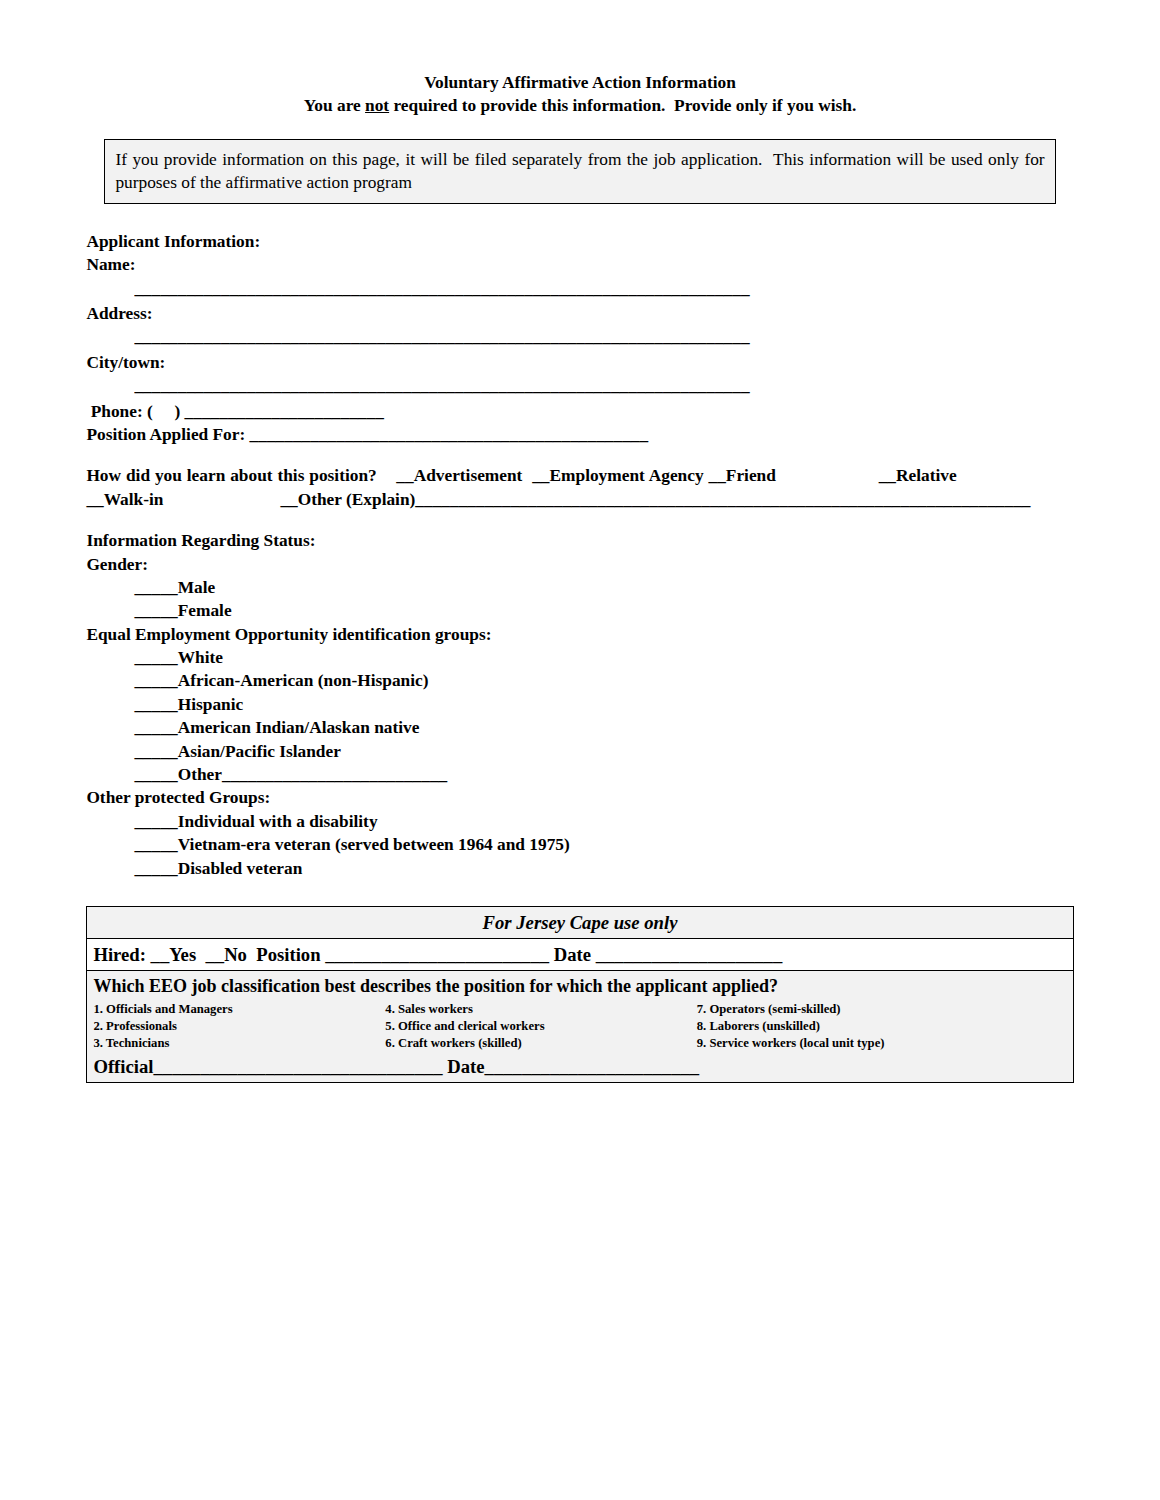Voluntary Affirmative Action Information You are not required to provide this information. Provide only if you wish.
If you provide information on this page, it will be filed separately from the job application. This information will be used only for purposes of the affirmative action program
Applicant Information:
Name:
_______________________________________________________________________
Address:
_______________________________________________________________________
City/town:
_______________________________________________________________________
Phone: ( ) _______________________
Position Applied For: ______________________________________________
How did you learn about this position? __Advertisement __Employment Agency __Friend __Relative __Walk-in __Other (Explain)_______________________________________________________________________
Information Regarding Status:
Gender:
_____Male
_____Female
Equal Employment Opportunity identification groups:
_____White
_____African-American (non-Hispanic)
_____Hispanic
_____American Indian/Alaskan native
_____Asian/Pacific Islander
_____Other__________________________
Other protected Groups:
_____Individual with a disability
_____Vietnam-era veteran (served between 1964 and 1975)
_____Disabled veteran
| For Jersey Cape use only |
| Hired: __Yes __No Position ________________________ Date ____________________ |
| Which EEO job classification best describes the position for which the applicant applied? / 1. Officials and Managers / 4. Sales workers / 7. Operators (semi-skilled) / / 2. Professionals / 5. Office and clerical workers / 8. Laborers (unskilled) / / 3. Technicians / 6. Craft workers (skilled) / 9. Service workers (local unit type) / Official_______________________________ Date_______________________ |